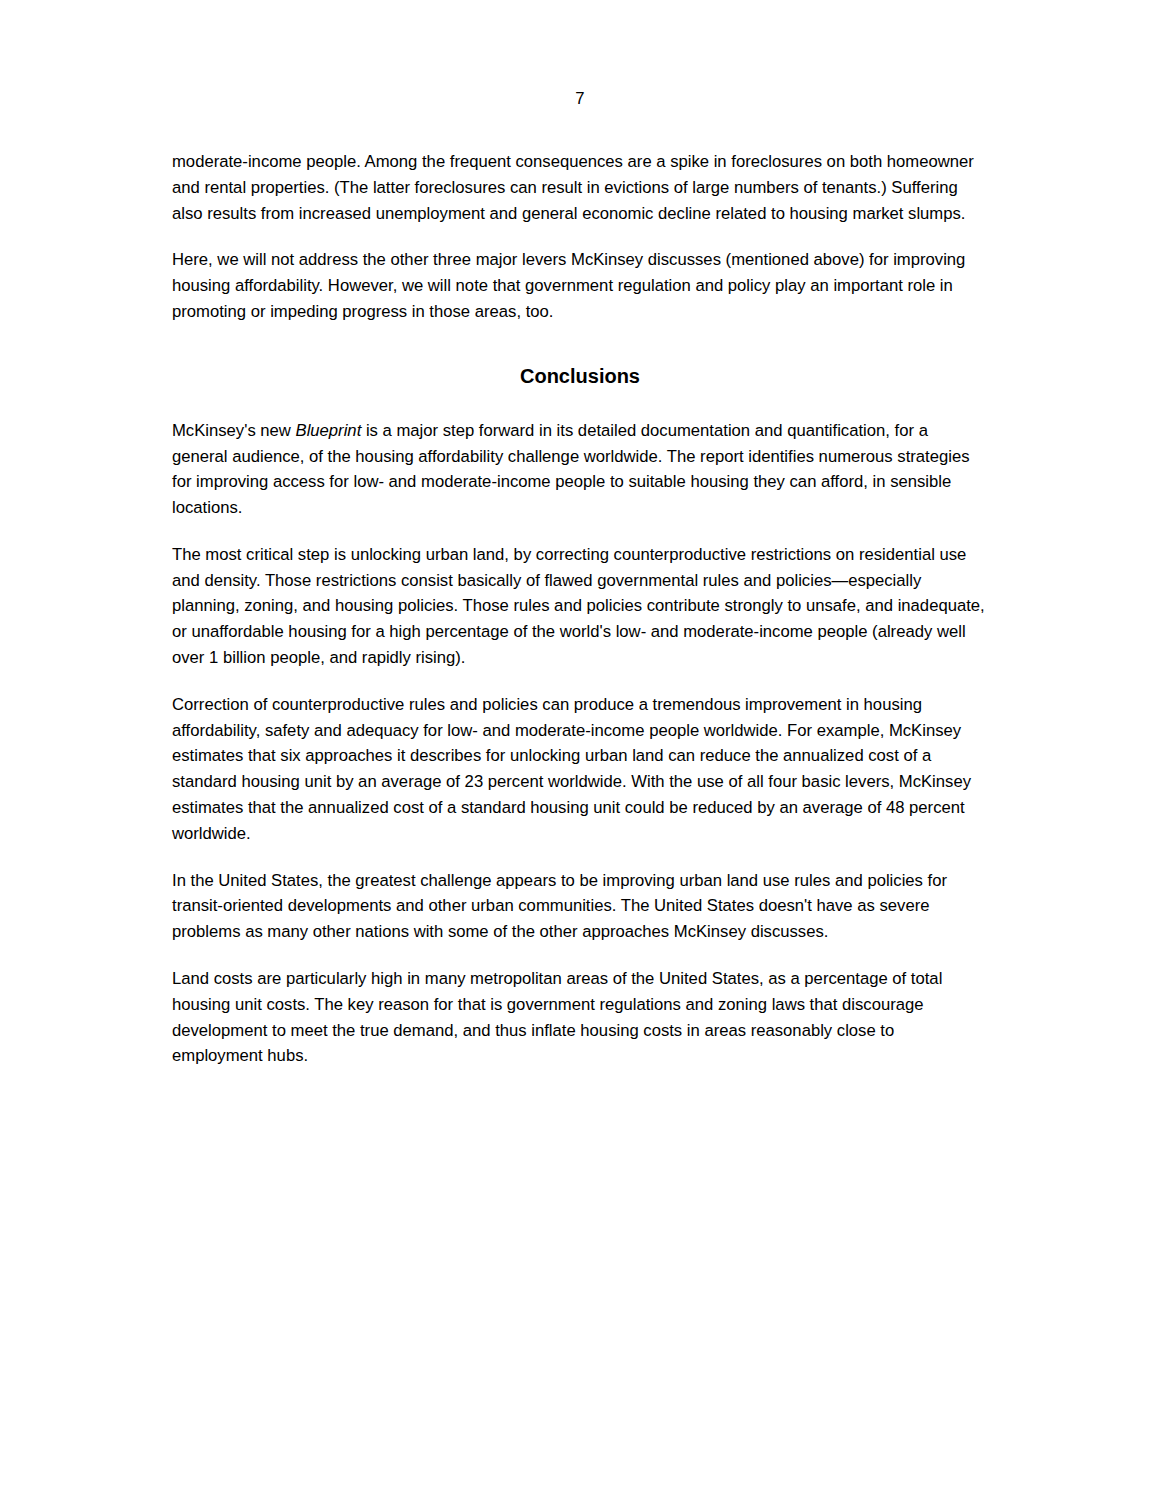7
moderate-income people. Among the frequent consequences are a spike in foreclosures on both homeowner and rental properties. (The latter foreclosures can result in evictions of large numbers of tenants.) Suffering also results from increased unemployment and general economic decline related to housing market slumps.
Here, we will not address the other three major levers McKinsey discusses (mentioned above) for improving housing affordability. However, we will note that government regulation and policy play an important role in promoting or impeding progress in those areas, too.
Conclusions
McKinsey's new Blueprint is a major step forward in its detailed documentation and quantification, for a general audience, of the housing affordability challenge worldwide. The report identifies numerous strategies for improving access for low- and moderate-income people to suitable housing they can afford, in sensible locations.
The most critical step is unlocking urban land, by correcting counterproductive restrictions on residential use and density. Those restrictions consist basically of flawed governmental rules and policies—especially planning, zoning, and housing policies. Those rules and policies contribute strongly to unsafe, and inadequate, or unaffordable housing for a high percentage of the world's low- and moderate-income people (already well over 1 billion people, and rapidly rising).
Correction of counterproductive rules and policies can produce a tremendous improvement in housing affordability, safety and adequacy for low- and moderate-income people worldwide. For example, McKinsey estimates that six approaches it describes for unlocking urban land can reduce the annualized cost of a standard housing unit by an average of 23 percent worldwide. With the use of all four basic levers, McKinsey estimates that the annualized cost of a standard housing unit could be reduced by an average of 48 percent worldwide.
In the United States, the greatest challenge appears to be improving urban land use rules and policies for transit-oriented developments and other urban communities. The United States doesn't have as severe problems as many other nations with some of the other approaches McKinsey discusses.
Land costs are particularly high in many metropolitan areas of the United States, as a percentage of total housing unit costs. The key reason for that is government regulations and zoning laws that discourage development to meet the true demand, and thus inflate housing costs in areas reasonably close to employment hubs.